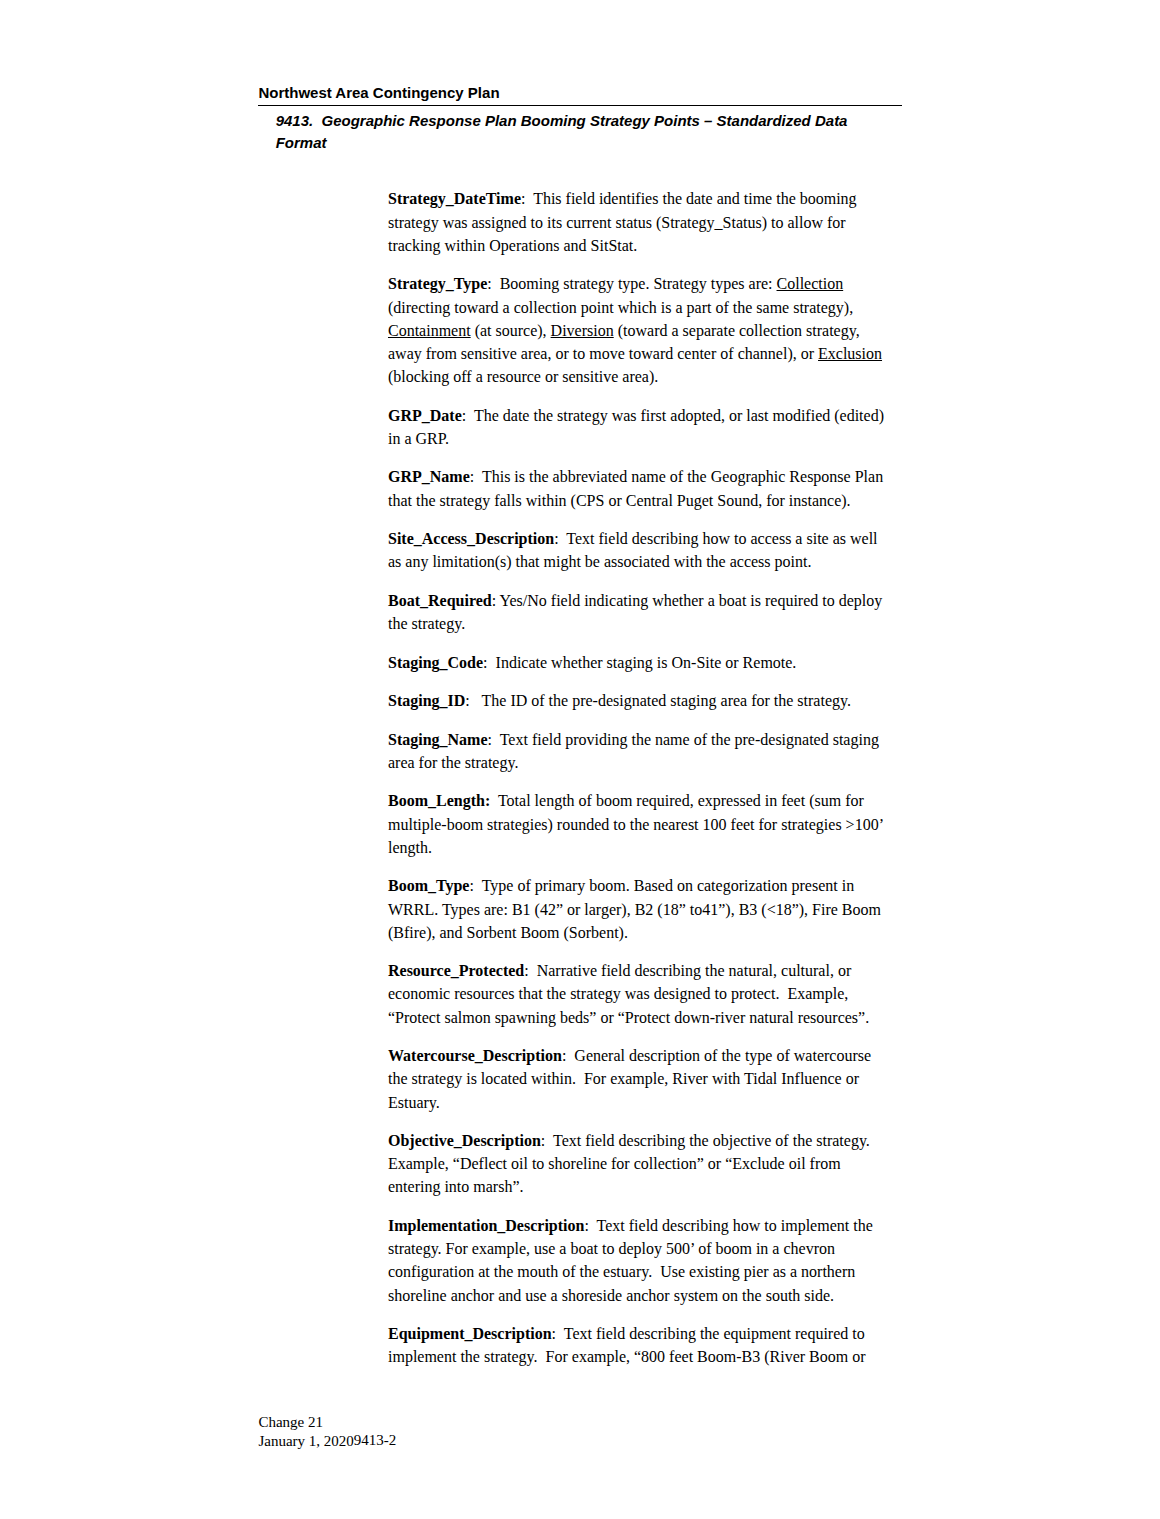Northwest Area Contingency Plan
9413. Geographic Response Plan Booming Strategy Points – Standardized Data Format
Strategy_DateTime: This field identifies the date and time the booming strategy was assigned to its current status (Strategy_Status) to allow for tracking within Operations and SitStat.
Strategy_Type: Booming strategy type. Strategy types are: Collection (directing toward a collection point which is a part of the same strategy), Containment (at source), Diversion (toward a separate collection strategy, away from sensitive area, or to move toward center of channel), or Exclusion (blocking off a resource or sensitive area).
GRP_Date: The date the strategy was first adopted, or last modified (edited) in a GRP.
GRP_Name: This is the abbreviated name of the Geographic Response Plan that the strategy falls within (CPS or Central Puget Sound, for instance).
Site_Access_Description: Text field describing how to access a site as well as any limitation(s) that might be associated with the access point.
Boat_Required: Yes/No field indicating whether a boat is required to deploy the strategy.
Staging_Code: Indicate whether staging is On-Site or Remote.
Staging_ID: The ID of the pre-designated staging area for the strategy.
Staging_Name: Text field providing the name of the pre-designated staging area for the strategy.
Boom_Length: Total length of boom required, expressed in feet (sum for multiple-boom strategies) rounded to the nearest 100 feet for strategies >100’ length.
Boom_Type: Type of primary boom. Based on categorization present in WRRL. Types are: B1 (42” or larger), B2 (18” to41”), B3 (<18”), Fire Boom (Bfire), and Sorbent Boom (Sorbent).
Resource_Protected: Narrative field describing the natural, cultural, or economic resources that the strategy was designed to protect. Example, “Protect salmon spawning beds” or “Protect down-river natural resources”.
Watercourse_Description: General description of the type of watercourse the strategy is located within. For example, River with Tidal Influence or Estuary.
Objective_Description: Text field describing the objective of the strategy. Example, “Deflect oil to shoreline for collection” or “Exclude oil from entering into marsh”.
Implementation_Description: Text field describing how to implement the strategy. For example, use a boat to deploy 500’ of boom in a chevron configuration at the mouth of the estuary. Use existing pier as a northern shoreline anchor and use a shoreside anchor system on the south side.
Equipment_Description: Text field describing the equipment required to implement the strategy. For example, “800 feet Boom-B3 (River Boom or
Change 21
January 1, 2020
9413-2